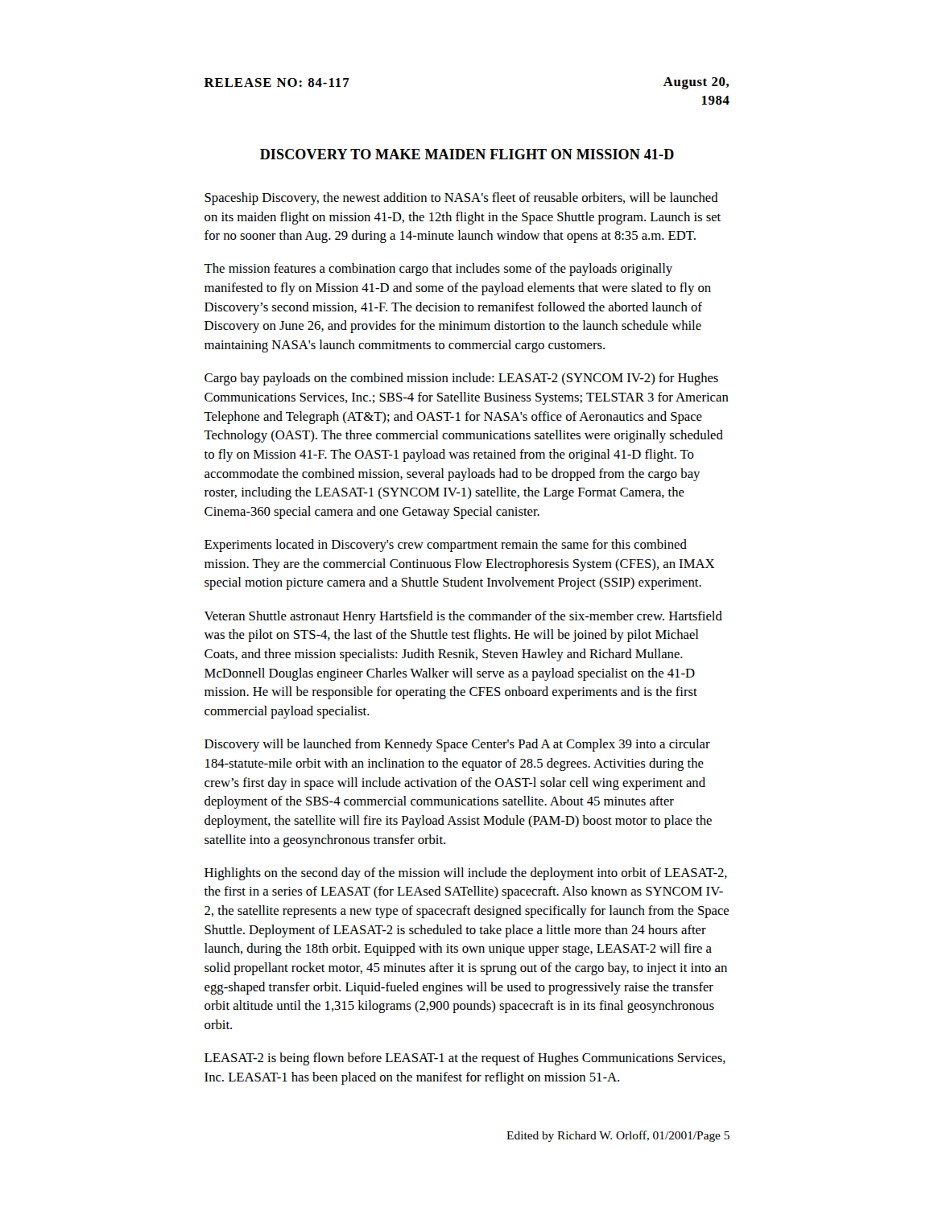RELEASE NO: 84-117
August 20,
1984
DISCOVERY TO MAKE MAIDEN FLIGHT ON MISSION 41-D
Spaceship Discovery, the newest addition to NASA's fleet of reusable orbiters, will be launched on its maiden flight on mission 41-D, the 12th flight in the Space Shuttle program. Launch is set for no sooner than Aug. 29 during a 14-minute launch window that opens at 8:35 a.m. EDT.
The mission features a combination cargo that includes some of the payloads originally manifested to fly on Mission 41-D and some of the payload elements that were slated to fly on Discovery’s second mission, 41-F. The decision to remanifest followed the aborted launch of Discovery on June 26, and provides for the minimum distortion to the launch schedule while maintaining NASA's launch commitments to commercial cargo customers.
Cargo bay payloads on the combined mission include: LEASAT-2 (SYNCOM IV-2) for Hughes Communications Services, Inc.; SBS-4 for Satellite Business Systems; TELSTAR 3 for American Telephone and Telegraph (AT&T); and OAST-1 for NASA's office of Aeronautics and Space Technology (OAST). The three commercial communications satellites were originally scheduled to fly on Mission 41-F. The OAST-1 payload was retained from the original 41-D flight. To accommodate the combined mission, several payloads had to be dropped from the cargo bay roster, including the LEASAT-1 (SYNCOM IV-1) satellite, the Large Format Camera, the Cinema-360 special camera and one Getaway Special canister.
Experiments located in Discovery's crew compartment remain the same for this combined mission. They are the commercial Continuous Flow Electrophoresis System (CFES), an IMAX special motion picture camera and a Shuttle Student Involvement Project (SSIP) experiment.
Veteran Shuttle astronaut Henry Hartsfield is the commander of the six-member crew. Hartsfield was the pilot on STS-4, the last of the Shuttle test flights. He will be joined by pilot Michael Coats, and three mission specialists: Judith Resnik, Steven Hawley and Richard Mullane. McDonnell Douglas engineer Charles Walker will serve as a payload specialist on the 41-D mission. He will be responsible for operating the CFES onboard experiments and is the first commercial payload specialist.
Discovery will be launched from Kennedy Space Center's Pad A at Complex 39 into a circular 184-statute-mile orbit with an inclination to the equator of 28.5 degrees. Activities during the crew’s first day in space will include activation of the OAST-l solar cell wing experiment and deployment of the SBS-4 commercial communications satellite. About 45 minutes after deployment, the satellite will fire its Payload Assist Module (PAM-D) boost motor to place the satellite into a geosynchronous transfer orbit.
Highlights on the second day of the mission will include the deployment into orbit of LEASAT-2, the first in a series of LEASAT (for LEAsed SATellite) spacecraft. Also known as SYNCOM IV-2, the satellite represents a new type of spacecraft designed specifically for launch from the Space Shuttle. Deployment of LEASAT-2 is scheduled to take place a little more than 24 hours after launch, during the 18th orbit. Equipped with its own unique upper stage, LEASAT-2 will fire a solid propellant rocket motor, 45 minutes after it is sprung out of the cargo bay, to inject it into an egg-shaped transfer orbit. Liquid-fueled engines will be used to progressively raise the transfer orbit altitude until the 1,315 kilograms (2,900 pounds) spacecraft is in its final geosynchronous orbit.
LEASAT-2 is being flown before LEASAT-1 at the request of Hughes Communications Services, Inc. LEASAT-1 has been placed on the manifest for reflight on mission 51-A.
Edited by Richard W. Orloff, 01/2001/Page 5